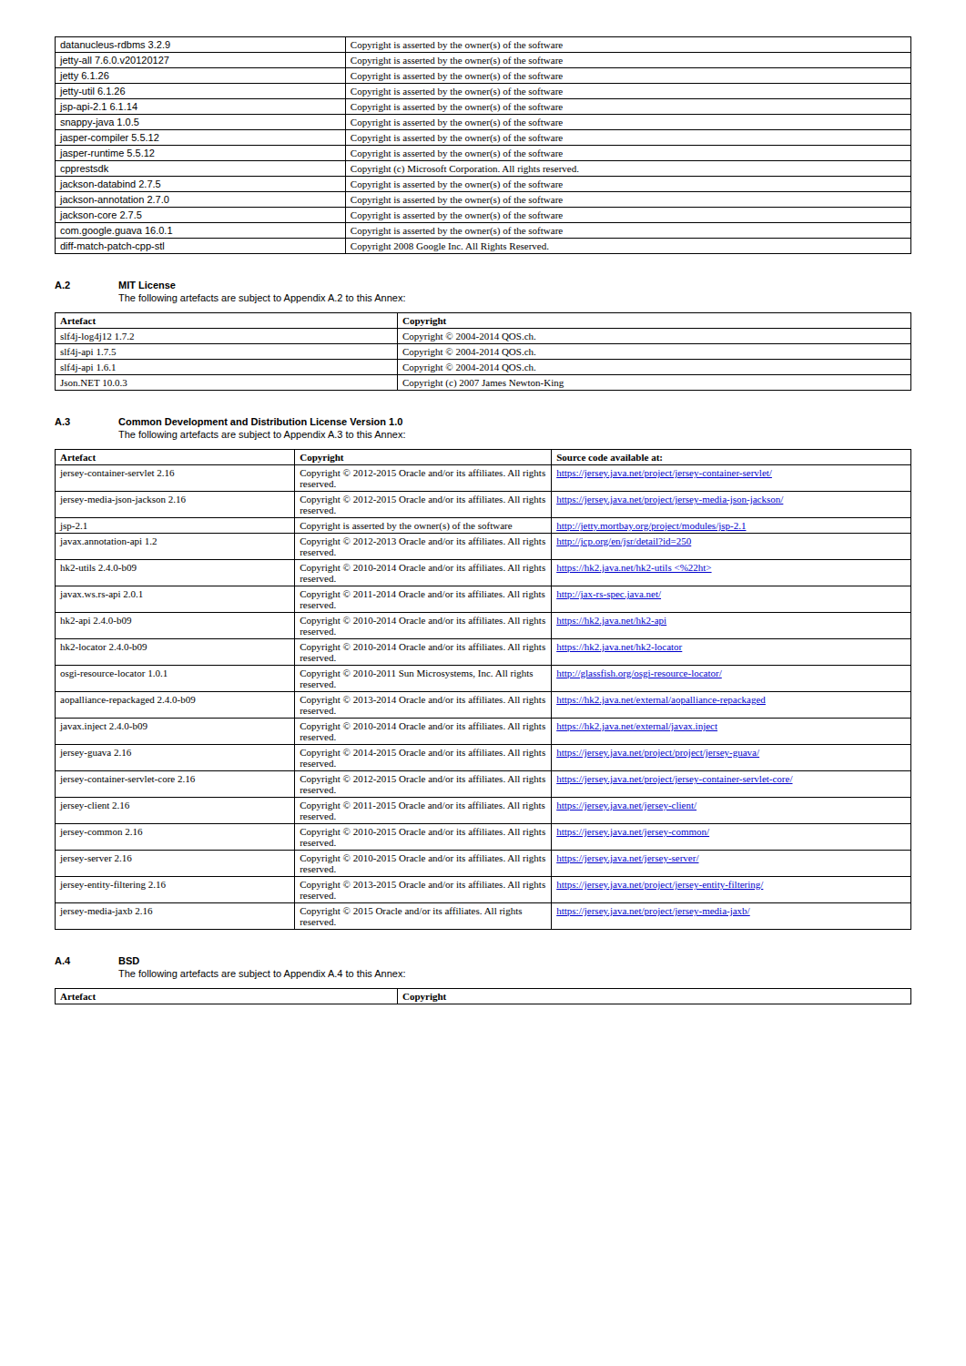| datanucleus-rdbms 3.2.9 | Copyright is asserted by the owner(s) of the software |
| jetty-all 7.6.0.v20120127 | Copyright is asserted by the owner(s) of the software |
| jetty 6.1.26 | Copyright is asserted by the owner(s) of the software |
| jetty-util 6.1.26 | Copyright is asserted by the owner(s) of the software |
| jsp-api-2.1 6.1.14 | Copyright is asserted by the owner(s) of the software |
| snappy-java 1.0.5 | Copyright is asserted by the owner(s) of the software |
| jasper-compiler 5.5.12 | Copyright is asserted by the owner(s) of the software |
| jasper-runtime 5.5.12 | Copyright is asserted by the owner(s) of the software |
| cpprestsdk | Copyright (c) Microsoft Corporation. All rights reserved. |
| jackson-databind 2.7.5 | Copyright is asserted by the owner(s) of the software |
| jackson-annotation 2.7.0 | Copyright is asserted by the owner(s) of the software |
| jackson-core 2.7.5 | Copyright is asserted by the owner(s) of the software |
| com.google.guava 16.0.1 | Copyright is asserted by the owner(s) of the software |
| diff-match-patch-cpp-stl | Copyright 2008 Google Inc. All Rights Reserved. |
A.2 MIT License
The following artefacts are subject to Appendix A.2 to this Annex:
| Artefact | Copyright |
| --- | --- |
| slf4j-log4j12 1.7.2 | Copyright © 2004-2014 QOS.ch. |
| slf4j-api 1.7.5 | Copyright © 2004-2014 QOS.ch. |
| slf4j-api 1.6.1 | Copyright © 2004-2014 QOS.ch. |
| Json.NET 10.0.3 | Copyright (c) 2007 James Newton-King |
A.3 Common Development and Distribution License Version 1.0
The following artefacts are subject to Appendix A.3 to this Annex:
| Artefact | Copyright | Source code available at: |
| --- | --- | --- |
| jersey-container-servlet 2.16 | Copyright © 2012-2015 Oracle and/or its affiliates. All rights reserved. | https://jersey.java.net/project/jersey-container-servlet/ |
| jersey-media-json-jackson 2.16 | Copyright © 2012-2015 Oracle and/or its affiliates. All rights reserved. | https://jersey.java.net/project/jersey-media-json-jackson/ |
| jsp-2.1 | Copyright is asserted by the owner(s) of the software | http://jetty.mortbay.org/project/modules/jsp-2.1 |
| javax.annotation-api 1.2 | Copyright © 2012-2013 Oracle and/or its affiliates. All rights reserved. | http://jcp.org/en/jsr/detail?id=250 |
| hk2-utils 2.4.0-b09 | Copyright © 2010-2014 Oracle and/or its affiliates. All rights reserved. | https://hk2.java.net/hk2-utils <%22ht> |
| javax.ws.rs-api 2.0.1 | Copyright © 2011-2014 Oracle and/or its affiliates. All rights reserved. | http://jax-rs-spec.java.net/ |
| hk2-api 2.4.0-b09 | Copyright © 2010-2014 Oracle and/or its affiliates. All rights reserved. | https://hk2.java.net/hk2-api |
| hk2-locator 2.4.0-b09 | Copyright © 2010-2014 Oracle and/or its affiliates. All rights reserved. | https://hk2.java.net/hk2-locator |
| osgi-resource-locator 1.0.1 | Copyright © 2010-2011 Sun Microsystems, Inc. All rights reserved. | http://glassfish.org/osgi-resource-locator/ |
| aopalliance-repackaged 2.4.0-b09 | Copyright © 2013-2014 Oracle and/or its affiliates. All rights reserved. | https://hk2.java.net/external/aopalliance-repackaged |
| javax.inject 2.4.0-b09 | Copyright © 2010-2014 Oracle and/or its affiliates. All rights reserved. | https://hk2.java.net/external/javax.inject |
| jersey-guava 2.16 | Copyright © 2014-2015 Oracle and/or its affiliates. All rights reserved. | https://jersey.java.net/project/project/jersey-guava/ |
| jersey-container-servlet-core 2.16 | Copyright © 2012-2015 Oracle and/or its affiliates. All rights reserved. | https://jersey.java.net/project/jersey-container-servlet-core/ |
| jersey-client 2.16 | Copyright © 2011-2015 Oracle and/or its affiliates. All rights reserved. | https://jersey.java.net/jersey-client/ |
| jersey-common 2.16 | Copyright © 2010-2015 Oracle and/or its affiliates. All rights reserved. | https://jersey.java.net/jersey-common/ |
| jersey-server 2.16 | Copyright © 2010-2015 Oracle and/or its affiliates. All rights reserved. | https://jersey.java.net/jersey-server/ |
| jersey-entity-filtering 2.16 | Copyright © 2013-2015 Oracle and/or its affiliates. All rights reserved. | https://jersey.java.net/project/jersey-entity-filtering/ |
| jersey-media-jaxb 2.16 | Copyright © 2015 Oracle and/or its affiliates. All rights reserved. | https://jersey.java.net/project/jersey-media-jaxb/ |
A.4 BSD
The following artefacts are subject to Appendix A.4 to this Annex:
| Artefact | Copyright |
| --- | --- |